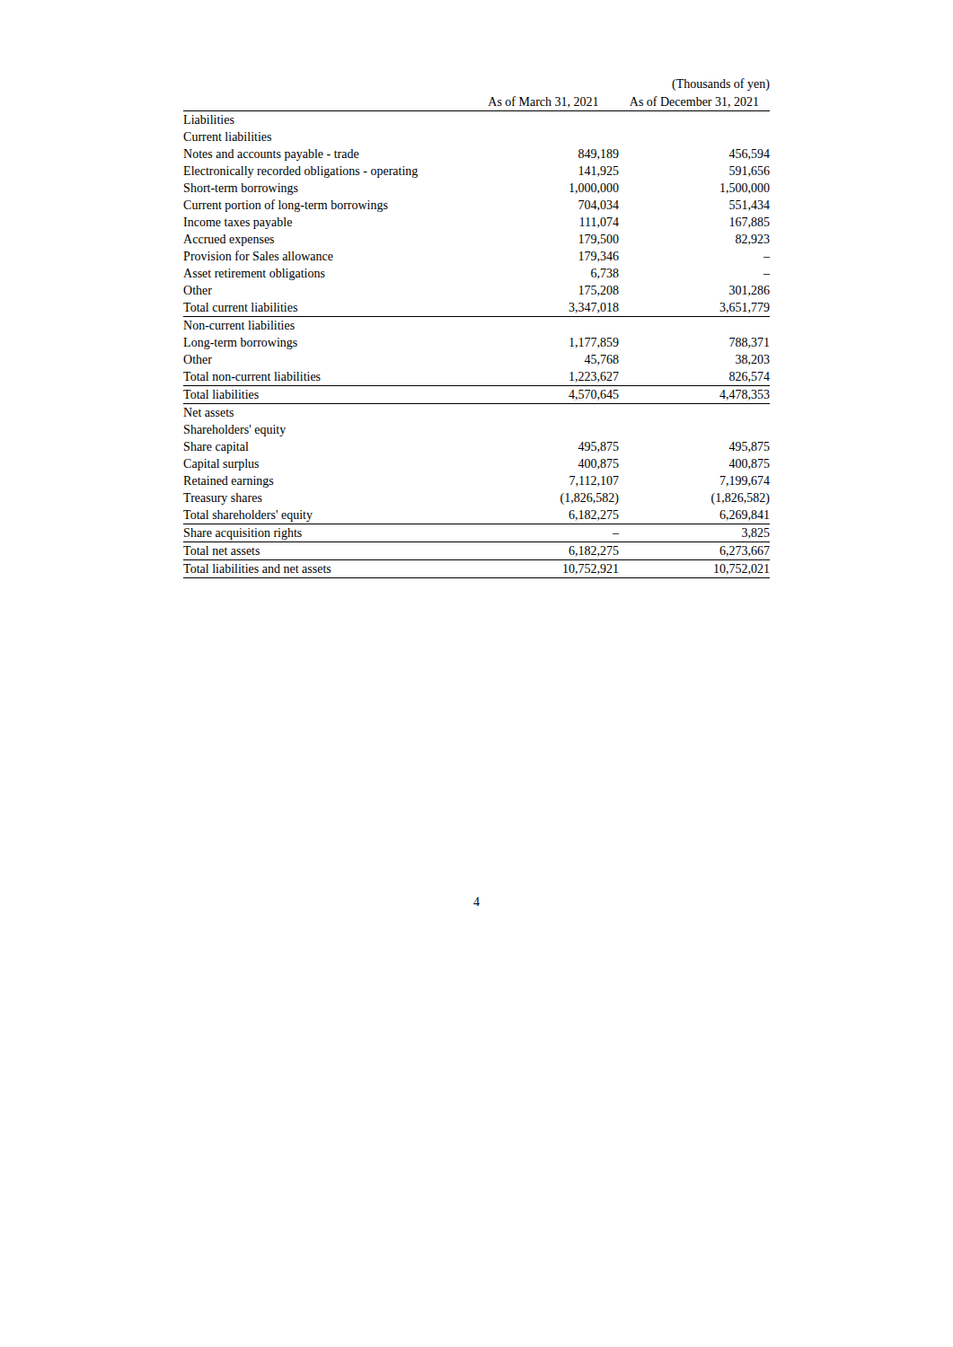(Thousands of yen)
| | As of March 31, 2021 | As of December 31, 2021 |
| Liabilities | | |
| Current liabilities | | |
| Notes and accounts payable - trade | 849,189 | 456,594 |
| Electronically recorded obligations - operating | 141,925 | 591,656 |
| Short-term borrowings | 1,000,000 | 1,500,000 |
| Current portion of long-term borrowings | 704,034 | 551,434 |
| Income taxes payable | 111,074 | 167,885 |
| Accrued expenses | 179,500 | 82,923 |
| Provision for Sales allowance | 179,346 | – |
| Asset retirement obligations | 6,738 | – |
| Other | 175,208 | 301,286 |
| Total current liabilities | 3,347,018 | 3,651,779 |
| Non-current liabilities | | |
| Long-term borrowings | 1,177,859 | 788,371 |
| Other | 45,768 | 38,203 |
| Total non-current liabilities | 1,223,627 | 826,574 |
| Total liabilities | 4,570,645 | 4,478,353 |
| Net assets | | |
| Shareholders' equity | | |
| Share capital | 495,875 | 495,875 |
| Capital surplus | 400,875 | 400,875 |
| Retained earnings | 7,112,107 | 7,199,674 |
| Treasury shares | (1,826,582) | (1,826,582) |
| Total shareholders' equity | 6,182,275 | 6,269,841 |
| Share acquisition rights | – | 3,825 |
| Total net assets | 6,182,275 | 6,273,667 |
| Total liabilities and net assets | 10,752,921 | 10,752,021 |
4